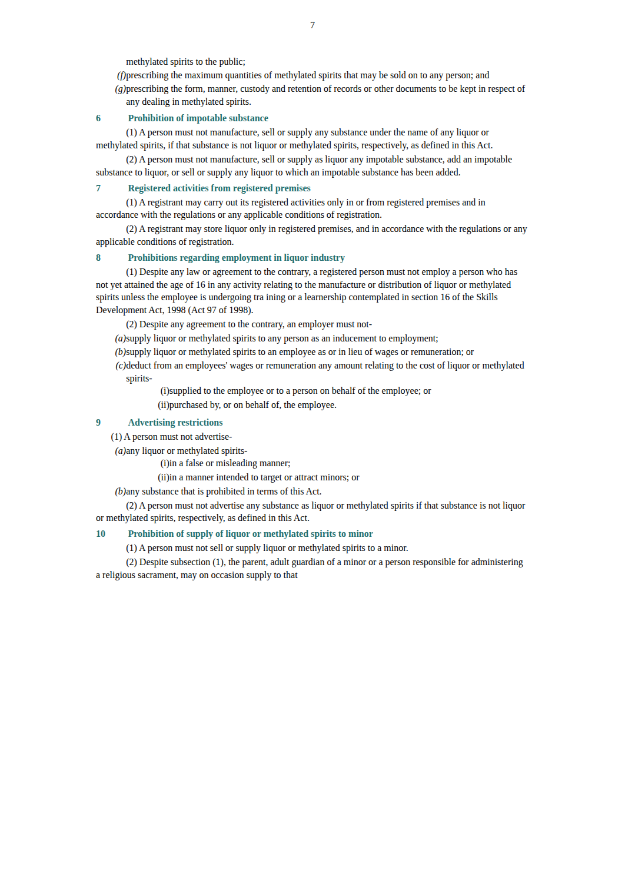7
| | methylated spirits to the public; |
| (f) | prescribing the maximum quantities of methylated spirits that may be sold on to any person; and |
| (g) | prescribing the form, manner, custody and retention of records or other documents to be kept in respect of any dealing in methylated spirits. |
6 Prohibition of impotable substance
(1) A person must not manufacture, sell or supply any substance under the name of any liquor or methylated spirits, if that substance is not liquor or methylated spirits, respectively, as defined in this Act.
(2) A person must not manufacture, sell or supply as liquor any impotable substance, add an impotable substance to liquor, or sell or supply any liquor to which an impotable substance has been added.
7 Registered activities from registered premises
(1) A registrant may carry out its registered activities only in or from registered premises and in accordance with the regulations or any applicable conditions of registration.
(2) A registrant may store liquor only in registered premises, and in accordance with the regulations or any applicable conditions of registration.
8 Prohibitions regarding employment in liquor industry
(1) Despite any law or agreement to the contrary, a registered person must not employ a person who has not yet attained the age of 16 in any activity relating to the manufacture or distribution of liquor or methylated spirits unless the employee is undergoing tra ining or a learnership contemplated in section 16 of the Skills Development Act, 1998 (Act 97 of 1998).
(2) Despite any agreement to the contrary, an employer must not-
| (a) | supply liquor or methylated spirits to any person as an inducement to employment; |
| (b) | supply liquor or methylated spirits to an employee as or in lieu of wages or remuneration; or |
| (c) | deduct from an employees' wages or remuneration any amount relating to the cost of liquor or methylated spirits- / (i) / supplied to the employee or to a person on behalf of the employee; or / / (ii) / purchased by, or on behalf of, the employee. / |
9 Advertising restrictions
(1) A person must not advertise-
| (a) | any liquor or methylated spirits- / (i) / in a false or misleading manner; / / (ii) / in a manner intended to target or attract minors; or / |
| (b) | any substance that is prohibited in terms of this Act. |
(2) A person must not advertise any substance as liquor or methylated spirits if that substance is not liquor or methylated spirits, respectively, as defined in this Act.
10 Prohibition of supply of liquor or methylated spirits to minor
(1) A person must not sell or supply liquor or methylated spirits to a minor.
(2) Despite subsection (1), the parent, adult guardian of a minor or a person responsible for administering a religious sacrament, may on occasion supply to that